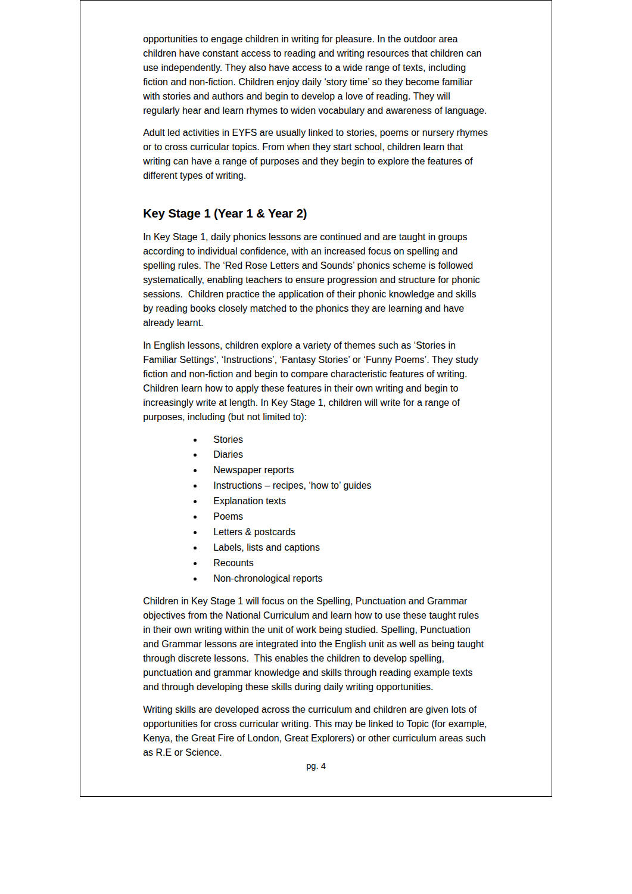opportunities to engage children in writing for pleasure. In the outdoor area children have constant access to reading and writing resources that children can use independently. They also have access to a wide range of texts, including fiction and non-fiction. Children enjoy daily ‘story time’ so they become familiar with stories and authors and begin to develop a love of reading. They will regularly hear and learn rhymes to widen vocabulary and awareness of language.
Adult led activities in EYFS are usually linked to stories, poems or nursery rhymes or to cross curricular topics. From when they start school, children learn that writing can have a range of purposes and they begin to explore the features of different types of writing.
Key Stage 1 (Year 1 & Year 2)
In Key Stage 1, daily phonics lessons are continued and are taught in groups according to individual confidence, with an increased focus on spelling and spelling rules. The ‘Red Rose Letters and Sounds’ phonics scheme is followed systematically, enabling teachers to ensure progression and structure for phonic sessions. Children practice the application of their phonic knowledge and skills by reading books closely matched to the phonics they are learning and have already learnt.
In English lessons, children explore a variety of themes such as ‘Stories in Familiar Settings’, ‘Instructions’, ‘Fantasy Stories’ or ‘Funny Poems’. They study fiction and non-fiction and begin to compare characteristic features of writing. Children learn how to apply these features in their own writing and begin to increasingly write at length. In Key Stage 1, children will write for a range of purposes, including (but not limited to):
Stories
Diaries
Newspaper reports
Instructions – recipes, ‘how to’ guides
Explanation texts
Poems
Letters & postcards
Labels, lists and captions
Recounts
Non-chronological reports
Children in Key Stage 1 will focus on the Spelling, Punctuation and Grammar objectives from the National Curriculum and learn how to use these taught rules in their own writing within the unit of work being studied. Spelling, Punctuation and Grammar lessons are integrated into the English unit as well as being taught through discrete lessons. This enables the children to develop spelling, punctuation and grammar knowledge and skills through reading example texts and through developing these skills during daily writing opportunities.
Writing skills are developed across the curriculum and children are given lots of opportunities for cross curricular writing. This may be linked to Topic (for example, Kenya, the Great Fire of London, Great Explorers) or other curriculum areas such as R.E or Science.
pg. 4